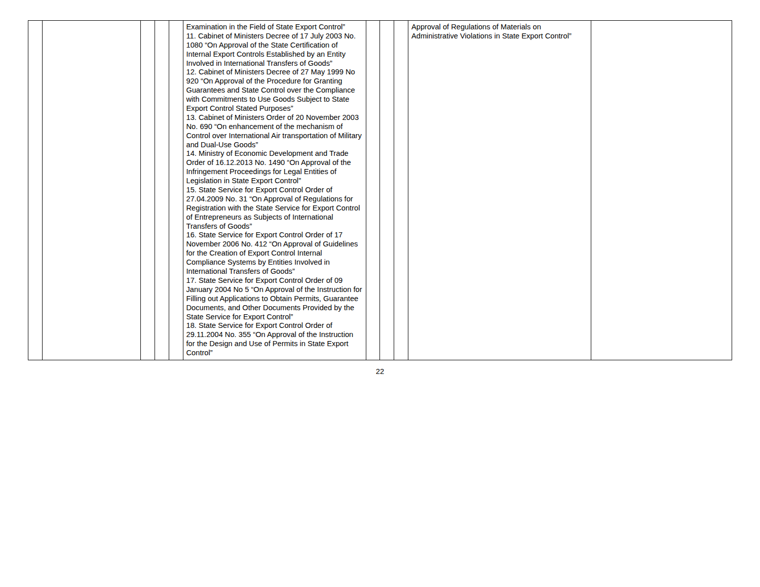| | | | | | Examination in the Field of State Export Control” 11. Cabinet of Ministers Decree of 17 July 2003 No. 1080 “On Approval of the State Certification of Internal Export Controls Established by an Entity Involved in International Transfers of Goods” 12. Cabinet of Ministers Decree of 27 May 1999 No 920 “On Approval of the Procedure for Granting Guarantees and State Control over the Compliance with Commitments to Use Goods Subject to State Export Control Stated Purposes” 13. Cabinet of Ministers Order of 20 November 2003 No. 690 “On enhancement of the mechanism of Control over International Air transportation of Military and Dual-Use Goods” 14. Ministry of Economic Development and Trade Order of 16.12.2013 No. 1490 “On Approval of the Infringement Proceedings for Legal Entities of Legislation in State Export Control” 15. State Service for Export Control Order of 27.04.2009 No. 31 “On Approval of Regulations for Registration with the State Service for Export Control of Entrepreneurs as Subjects of International Transfers of Goods” 16. State Service for Export Control Order of 17 November 2006 No. 412 “On Approval of Guidelines for the Creation of Export Control Internal Compliance Systems by Entities Involved in International Transfers of Goods” 17. State Service for Export Control Order of 09 January 2004 No 5 “On Approval of the Instruction for Filling out Applications to Obtain Permits, Guarantee Documents, and Other Documents Provided by the State Service for Export Control” 18. State Service for Export Control Order of 29.11.2004 No. 355 “On Approval of the Instruction for the Design and Use of Permits in State Export Control” | | | | Approval of Regulations of Materials on Administrative Violations in State Export Control” | |
22